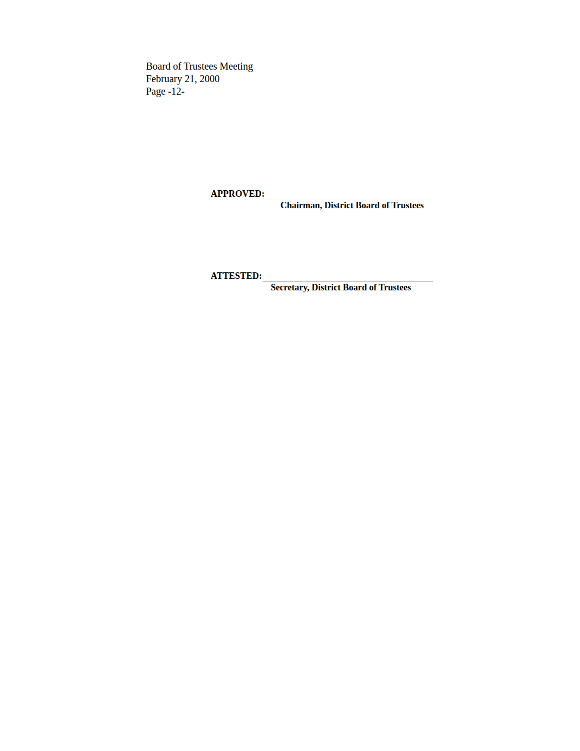Board of Trustees Meeting
February 21, 2000
Page -12-
APPROVED:
Chairman, District Board of Trustees
ATTESTED:
Secretary, District Board of Trustees